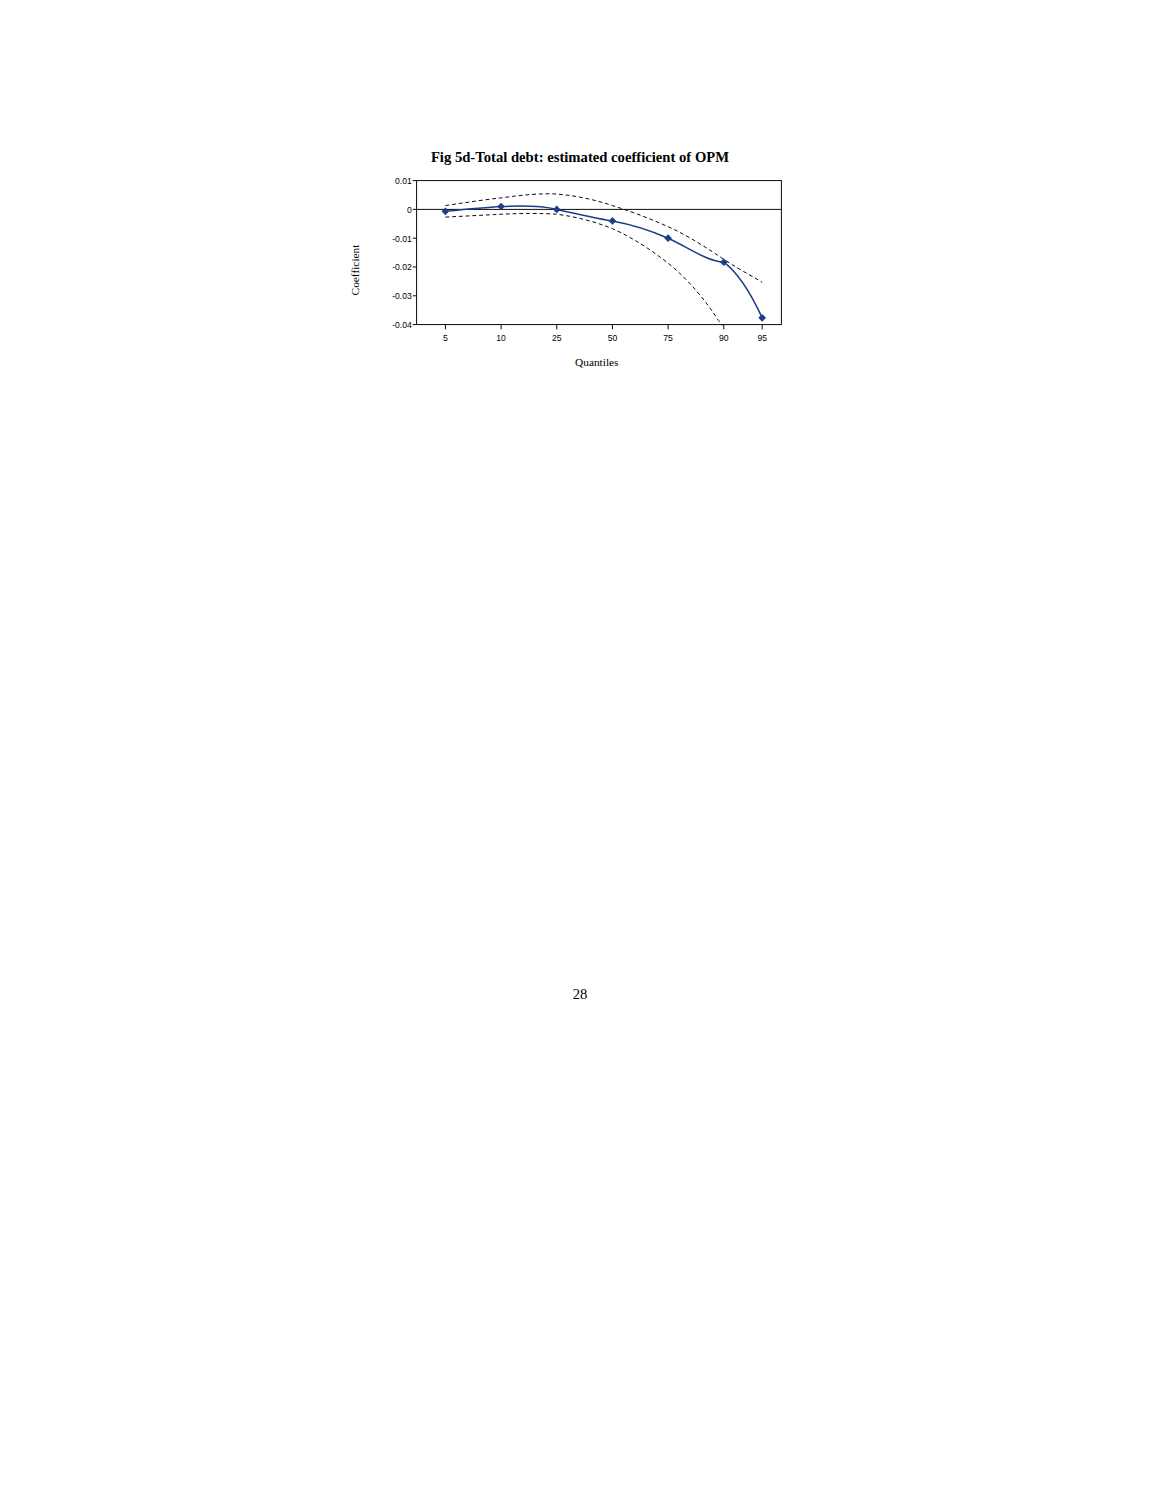Fig 5d-Total debt: estimated coefficient of OPM
Coefficient 0.01 0 -0.01 -0.02 -0.03 -0.04 5 10 25 50 75 90 95
Quantiles
28